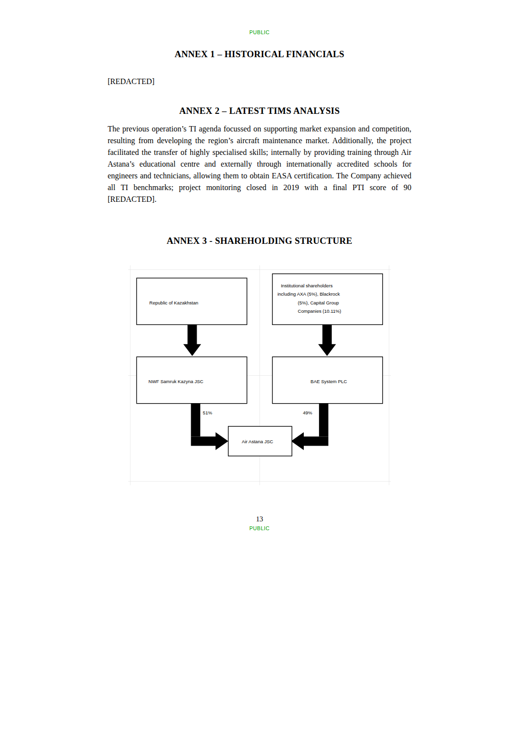PUBLIC
ANNEX 1 – HISTORICAL FINANCIALS
[REDACTED]
ANNEX 2 – LATEST TIMS ANALYSIS
The previous operation’s TI agenda focussed on supporting market expansion and competition, resulting from developing the region’s aircraft maintenance market. Additionally, the project facilitated the transfer of highly specialised skills; internally by providing training through Air Astana’s educational centre and externally through internationally accredited schools for engineers and technicians, allowing them to obtain EASA certification. The Company achieved all TI benchmarks; project monitoring closed in 2019 with a final PTI score of 90 [REDACTED].
ANNEX 3 - SHAREHOLDING STRUCTURE
Republic of Kazakhstan Institutional shareholders including AXA (5%), Blackrock (5%), Capital Group Companies (10.11%) NWF Samruk Kazyna JSC BAE System PLC 51% 49% Air Astana JSC
13
PUBLIC